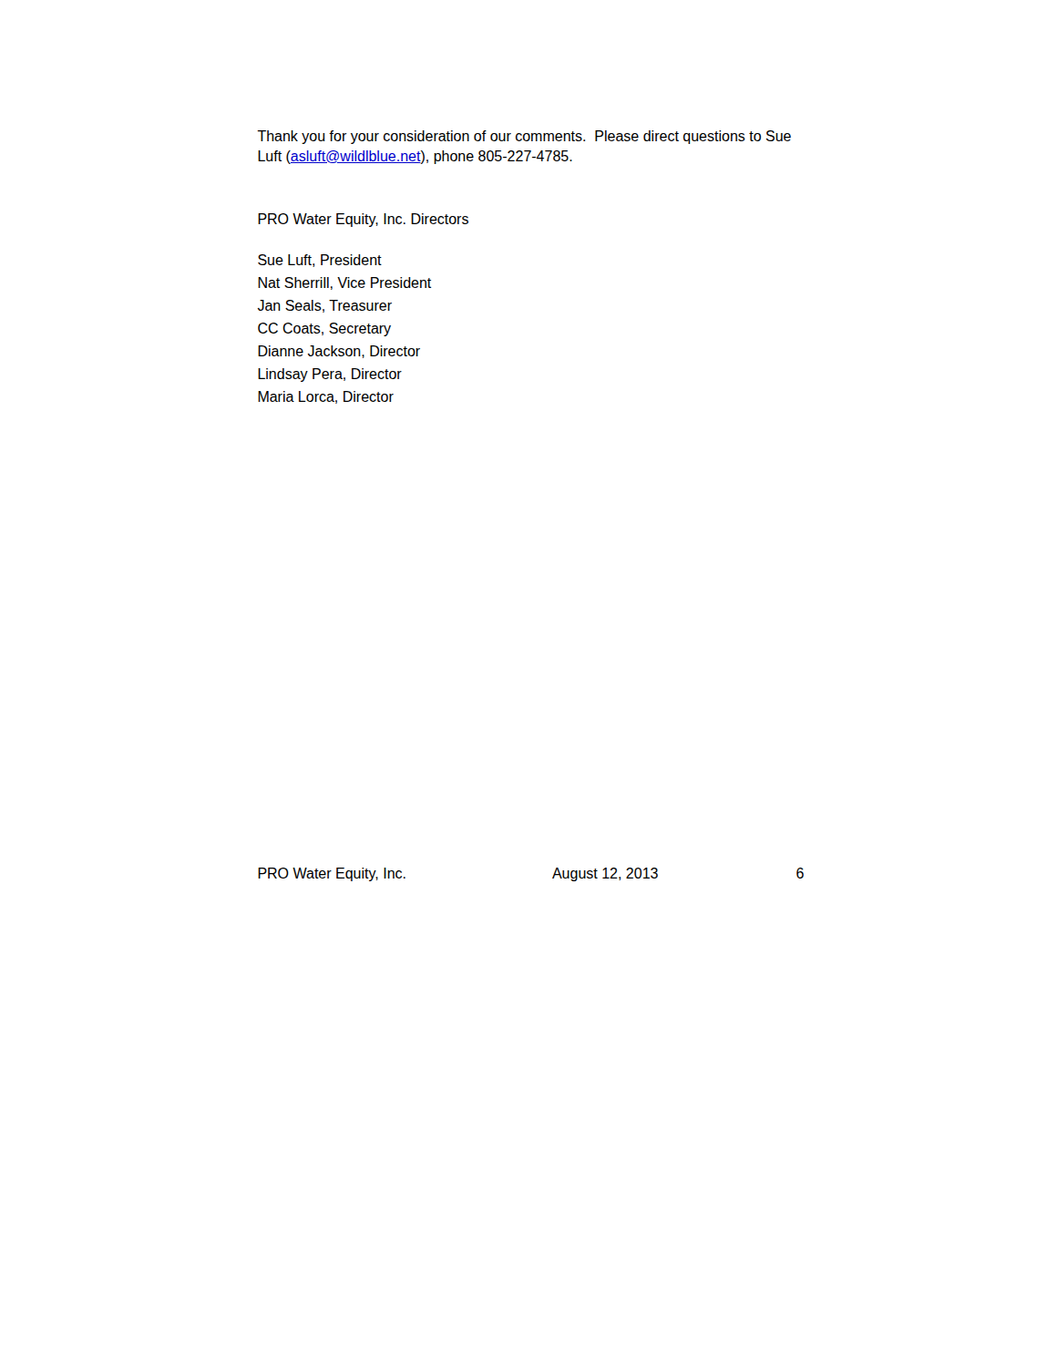Thank you for your consideration of our comments. Please direct questions to Sue Luft (asluft@wildlblue.net), phone 805-227-4785.
PRO Water Equity, Inc. Directors
Sue Luft, President
Nat Sherrill, Vice President
Jan Seals, Treasurer
CC Coats, Secretary
Dianne Jackson, Director
Lindsay Pera, Director
Maria Lorca, Director
PRO Water Equity, Inc. August 12, 2013 6